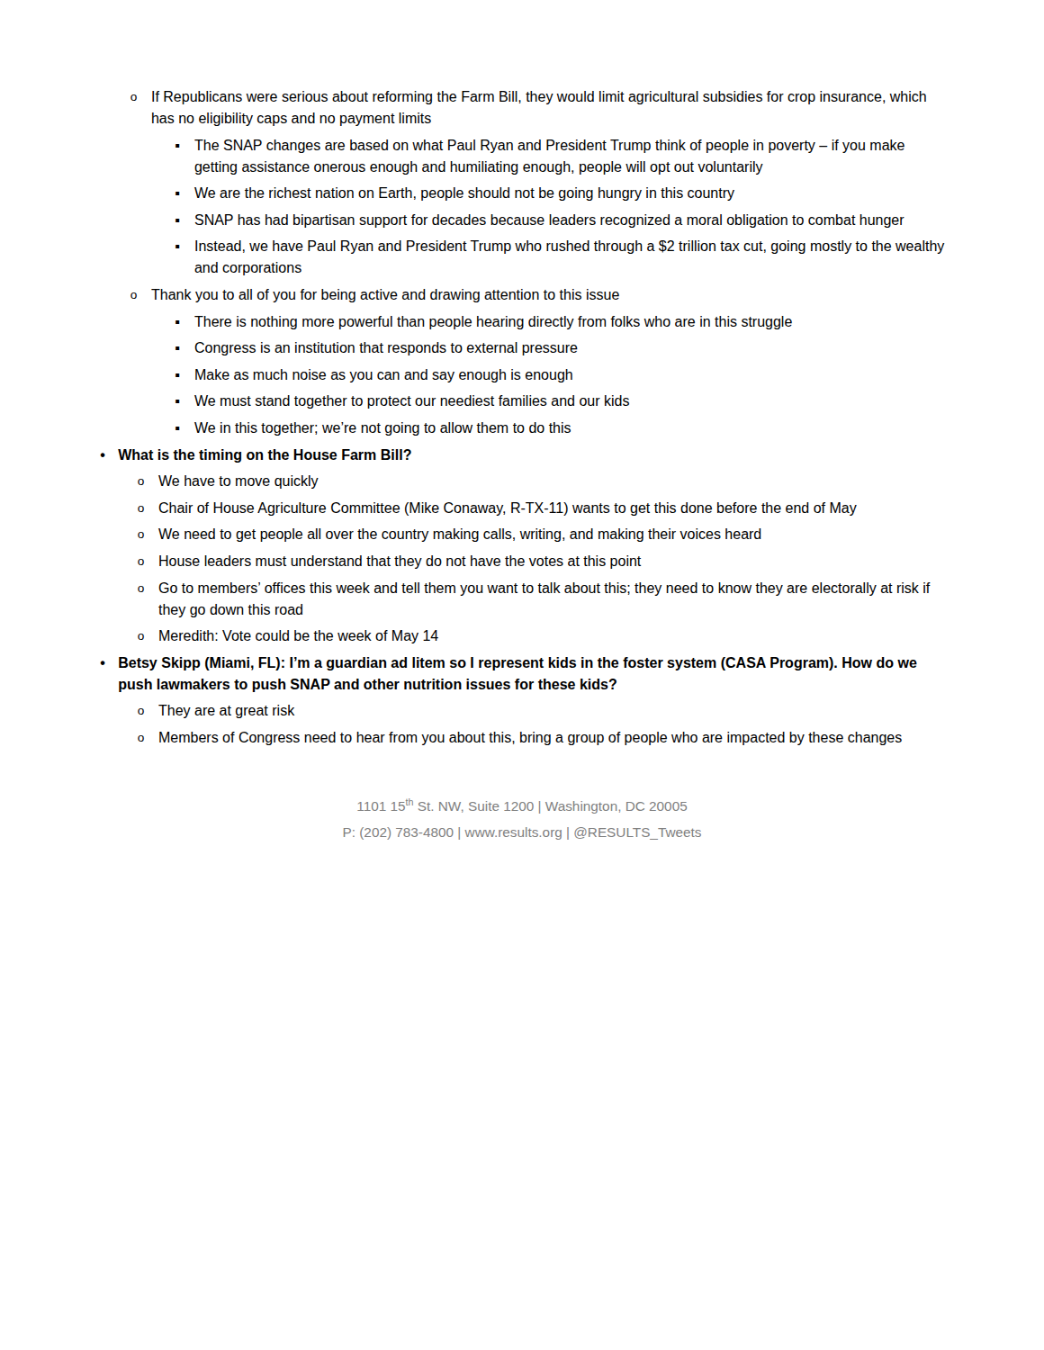If Republicans were serious about reforming the Farm Bill, they would limit agricultural subsidies for crop insurance, which has no eligibility caps and no payment limits
The SNAP changes are based on what Paul Ryan and President Trump think of people in poverty – if you make getting assistance onerous enough and humiliating enough, people will opt out voluntarily
We are the richest nation on Earth, people should not be going hungry in this country
SNAP has had bipartisan support for decades because leaders recognized a moral obligation to combat hunger
Instead, we have Paul Ryan and President Trump who rushed through a $2 trillion tax cut, going mostly to the wealthy and corporations
Thank you to all of you for being active and drawing attention to this issue
There is nothing more powerful than people hearing directly from folks who are in this struggle
Congress is an institution that responds to external pressure
Make as much noise as you can and say enough is enough
We must stand together to protect our neediest families and our kids
We in this together; we’re not going to allow them to do this
What is the timing on the House Farm Bill?
We have to move quickly
Chair of House Agriculture Committee (Mike Conaway, R-TX-11) wants to get this done before the end of May
We need to get people all over the country making calls, writing, and making their voices heard
House leaders must understand that they do not have the votes at this point
Go to members’ offices this week and tell them you want to talk about this; they need to know they are electorally at risk if they go down this road
Meredith: Vote could be the week of May 14
Betsy Skipp (Miami, FL): I’m a guardian ad litem so I represent kids in the foster system (CASA Program). How do we push lawmakers to push SNAP and other nutrition issues for these kids?
They are at great risk
Members of Congress need to hear from you about this, bring a group of people who are impacted by these changes
1101 15th St. NW, Suite 1200 | Washington, DC 20005
P: (202) 783-4800 | www.results.org | @RESULTS_Tweets